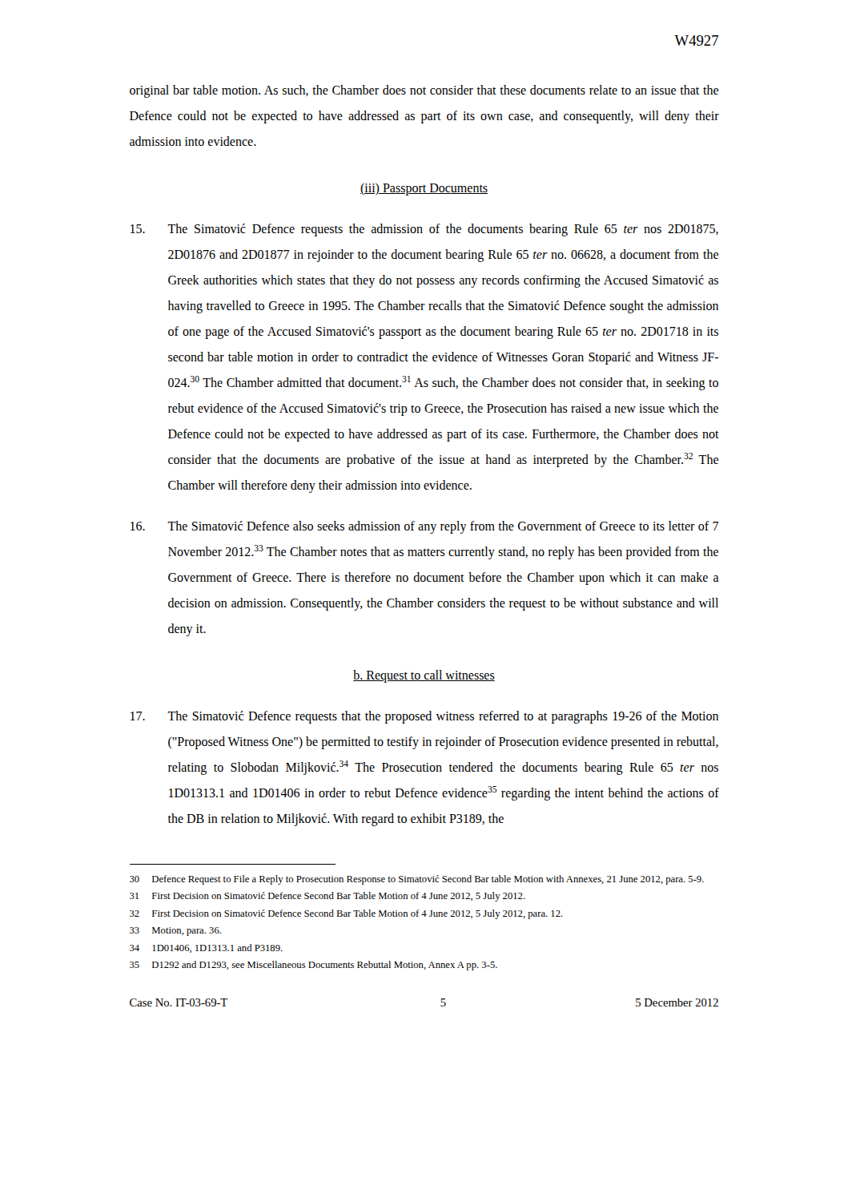W4927
original bar table motion. As such, the Chamber does not consider that these documents relate to an issue that the Defence could not be expected to have addressed as part of its own case, and consequently, will deny their admission into evidence.
(iii) Passport Documents
15.
The Simatović Defence requests the admission of the documents bearing Rule 65 ter nos 2D01875, 2D01876 and 2D01877 in rejoinder to the document bearing Rule 65 ter no. 06628, a document from the Greek authorities which states that they do not possess any records confirming the Accused Simatović as having travelled to Greece in 1995. The Chamber recalls that the Simatović Defence sought the admission of one page of the Accused Simatović's passport as the document bearing Rule 65 ter no. 2D01718 in its second bar table motion in order to contradict the evidence of Witnesses Goran Stoparić and Witness JF-024.30 The Chamber admitted that document.31 As such, the Chamber does not consider that, in seeking to rebut evidence of the Accused Simatović's trip to Greece, the Prosecution has raised a new issue which the Defence could not be expected to have addressed as part of its case. Furthermore, the Chamber does not consider that the documents are probative of the issue at hand as interpreted by the Chamber.32 The Chamber will therefore deny their admission into evidence.
16.
The Simatović Defence also seeks admission of any reply from the Government of Greece to its letter of 7 November 2012.33 The Chamber notes that as matters currently stand, no reply has been provided from the Government of Greece. There is therefore no document before the Chamber upon which it can make a decision on admission. Consequently, the Chamber considers the request to be without substance and will deny it.
b. Request to call witnesses
17.
The Simatović Defence requests that the proposed witness referred to at paragraphs 19-26 of the Motion ("Proposed Witness One") be permitted to testify in rejoinder of Prosecution evidence presented in rebuttal, relating to Slobodan Miljković.34 The Prosecution tendered the documents bearing Rule 65 ter nos 1D01313.1 and 1D01406 in order to rebut Defence evidence35 regarding the intent behind the actions of the DB in relation to Miljković. With regard to exhibit P3189, the
30
Defence Request to File a Reply to Prosecution Response to Simatović Second Bar table Motion with Annexes, 21 June 2012, para. 5-9.
31
First Decision on Simatović Defence Second Bar Table Motion of 4 June 2012, 5 July 2012.
32
First Decision on Simatović Defence Second Bar Table Motion of 4 June 2012, 5 July 2012, para. 12.
33
Motion, para. 36.
34
1D01406, 1D1313.1 and P3189.
35
D1292 and D1293, see Miscellaneous Documents Rebuttal Motion, Annex A pp. 3-5.
Case No. IT-03-69-T
5
5 December 2012